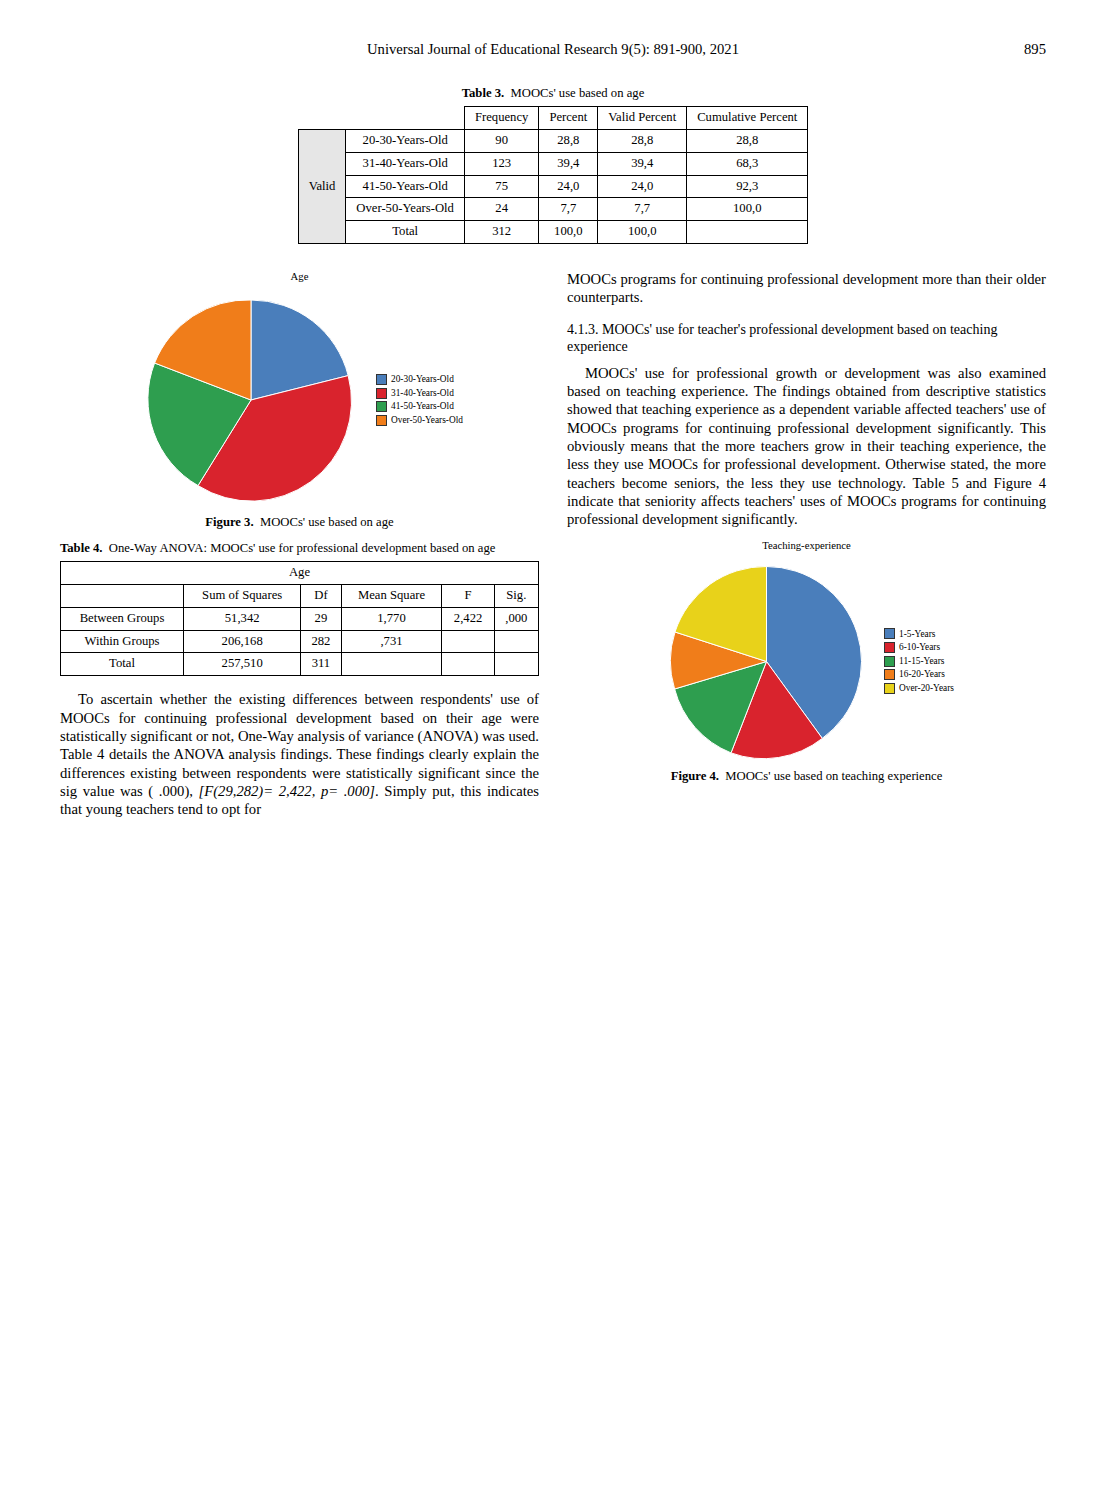Universal Journal of Educational Research 9(5): 891-900, 2021 895
Table 3. MOOCs' use based on age
| | Frequency | Percent | Valid Percent | Cumulative Percent |
| --- | --- | --- | --- | --- |
| Valid | 20-30-Years-Old | 90 | 28,8 | 28,8 | 28,8 |
| 31-40-Years-Old | 123 | 39,4 | 39,4 | 68,3 |
| 41-50-Years-Old | 75 | 24,0 | 24,0 | 92,3 |
| Over-50-Years-Old | 24 | 7,7 | 7,7 | 100,0 |
| Total | 312 | 100,0 | 100,0 | |
Age
20-30-Years-Old
31-40-Years-Old
41-50-Years-Old
Over-50-Years-Old
Figure 3. MOOCs' use based on age
Table 4. One-Way ANOVA: MOOCs' use for professional development based on age
| Age |
| --- |
| | Sum of Squares | Df | Mean Square | F | Sig. |
| Between Groups | 51,342 | 29 | 1,770 | 2,422 | ,000 |
| Within Groups | 206,168 | 282 | ,731 | | |
| Total | 257,510 | 311 | | | |
To ascertain whether the existing differences between respondents' use of MOOCs for continuing professional development based on their age were statistically significant or not, One-Way analysis of variance (ANOVA) was used. Table 4 details the ANOVA analysis findings. These findings clearly explain the differences existing between respondents were statistically significant since the sig value was ( .000), [F(29,282)= 2,422, p= .000]. Simply put, this indicates that young teachers tend to opt for
MOOCs programs for continuing professional development more than their older counterparts.
4.1.3. MOOCs' use for teacher's professional development based on teaching experience
MOOCs' use for professional growth or development was also examined based on teaching experience. The findings obtained from descriptive statistics showed that teaching experience as a dependent variable affected teachers' use of MOOCs programs for continuing professional development significantly. This obviously means that the more teachers grow in their teaching experience, the less they use MOOCs for professional development. Otherwise stated, the more teachers become seniors, the less they use technology. Table 5 and Figure 4 indicate that seniority affects teachers' uses of MOOCs programs for continuing professional development significantly.
Teaching-experience
1-5-Years
6-10-Years
11-15-Years
16-20-Years
Over-20-Years
Figure 4. MOOCs' use based on teaching experience